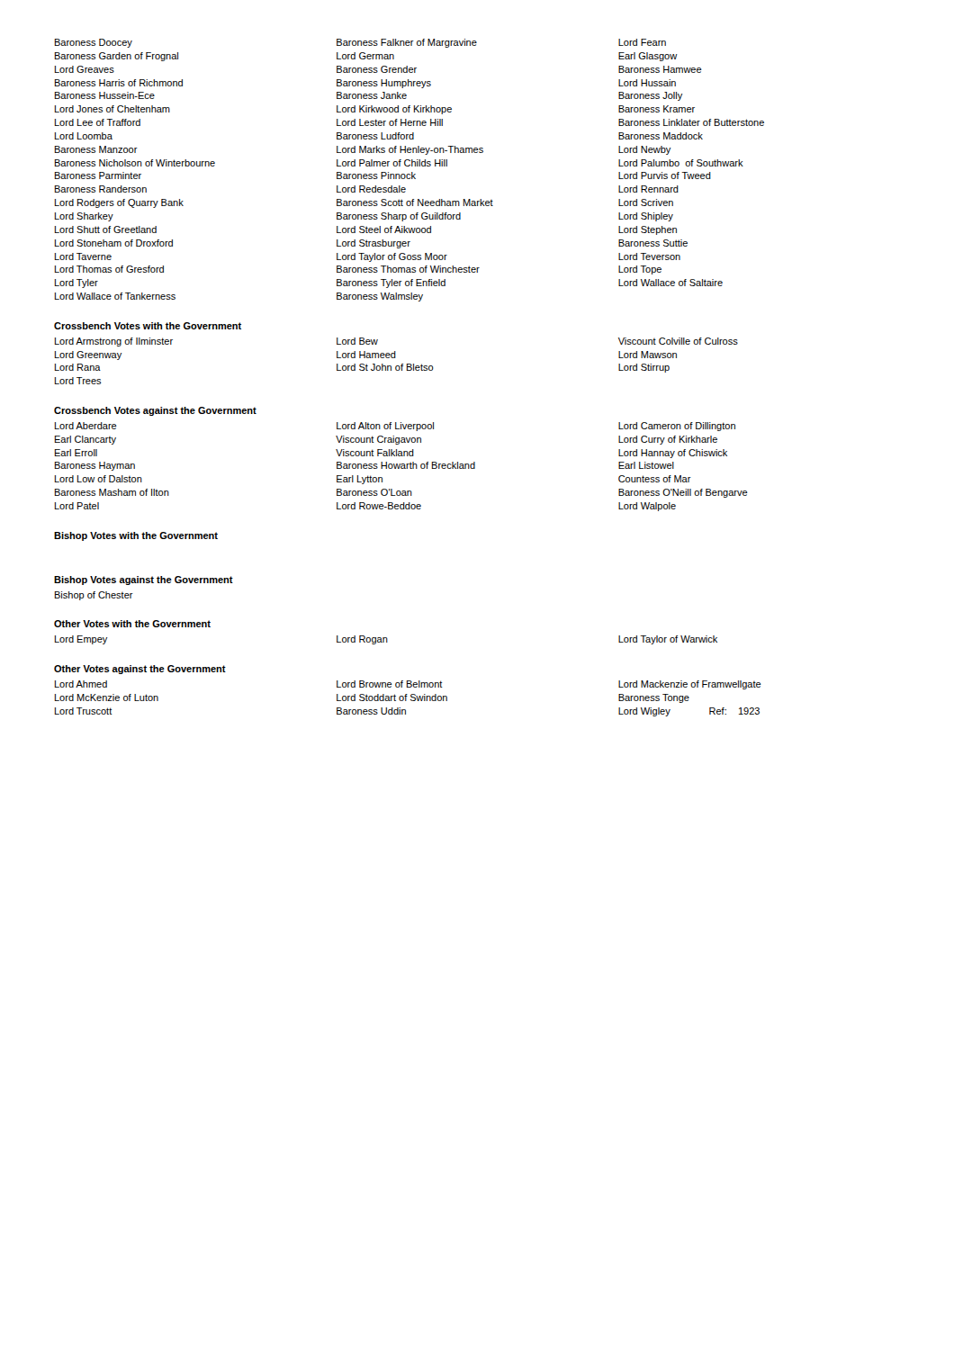| Baroness Doocey | Baroness Falkner of Margravine | Lord Fearn |
| Baroness Garden of Frognal | Lord German | Earl Glasgow |
| Lord Greaves | Baroness Grender | Baroness Hamwee |
| Baroness Harris of Richmond | Baroness Humphreys | Lord Hussain |
| Baroness Hussein-Ece | Baroness Janke | Baroness Jolly |
| Lord Jones of Cheltenham | Lord Kirkwood of Kirkhope | Baroness Kramer |
| Lord Lee of Trafford | Lord Lester of Herne Hill | Baroness Linklater of Butterstone |
| Lord Loomba | Baroness Ludford | Baroness Maddock |
| Baroness Manzoor | Lord Marks of Henley-on-Thames | Lord Newby |
| Baroness Nicholson of Winterbourne | Lord Palmer of Childs Hill | Lord Palumbo of Southwark |
| Baroness Parminter | Baroness Pinnock | Lord Purvis of Tweed |
| Baroness Randerson | Lord Redesdale | Lord Rennard |
| Lord Rodgers of Quarry Bank | Baroness Scott of Needham Market | Lord Scriven |
| Lord Sharkey | Baroness Sharp of Guildford | Lord Shipley |
| Lord Shutt of Greetland | Lord Steel of Aikwood | Lord Stephen |
| Lord Stoneham of Droxford | Lord Strasburger | Baroness Suttie |
| Lord Taverne | Lord Taylor of Goss Moor | Lord Teverson |
| Lord Thomas of Gresford | Baroness Thomas of Winchester | Lord Tope |
| Lord Tyler | Baroness Tyler of Enfield | Lord Wallace of Saltaire |
| Lord Wallace of Tankerness | Baroness Walmsley | |
Crossbench Votes with the Government
| Lord Armstrong of Ilminster | Lord Bew | Viscount Colville of Culross |
| Lord Greenway | Lord Hameed | Lord Mawson |
| Lord Rana | Lord St John of Bletso | Lord Stirrup |
| Lord Trees | | |
Crossbench Votes against the Government
| Lord Aberdare | Lord Alton of Liverpool | Lord Cameron of Dillington |
| Earl Clancarty | Viscount Craigavon | Lord Curry of Kirkharle |
| Earl Erroll | Viscount Falkland | Lord Hannay of Chiswick |
| Baroness Hayman | Baroness Howarth of Breckland | Earl Listowel |
| Lord Low of Dalston | Earl Lytton | Countess of Mar |
| Baroness Masham of Ilton | Baroness O'Loan | Baroness O'Neill of Bengarve |
| Lord Patel | Lord Rowe-Beddoe | Lord Walpole |
Bishop Votes with the Government
Bishop Votes against the Government
| Bishop of Chester | | |
Other Votes with the Government
| Lord Empey | Lord Rogan | Lord Taylor of Warwick |
Other Votes against the Government
| Lord Ahmed | Lord Browne of Belmont | Lord Mackenzie of Framwellgate |
| Lord McKenzie of Luton | Lord Stoddart of Swindon | Baroness Tonge |
| Lord Truscott | Baroness Uddin | Lord Wigley Ref: 1923 |